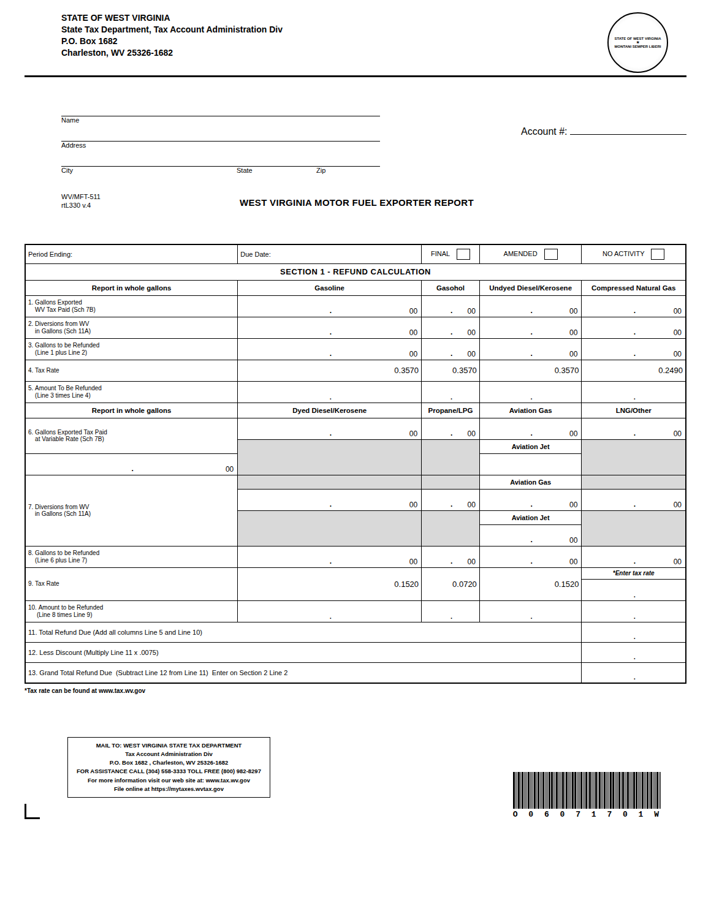STATE OF WEST VIRGINIA
State Tax Department, Tax Account Administration Div
P.O. Box 1682
Charleston, WV 25326-1682
STATE OF WEST VIRGINIA
★
MONTANI SEMPER LIBERI
Name
Address
City State Zip
Account #:
WV/MFT-511
rtL330 v.4
WEST VIRGINIA MOTOR FUEL EXPORTER REPORT
| Period Ending: | Due Date: | FINAL | AMENDED | NO ACTIVITY |
| SECTION 1 - REFUND CALCULATION |
| Report in whole gallons | Gasoline | Gasohol | Undyed Diesel/Kerosene | Compressed Natural Gas |
| 1. Gallons Exported WV Tax Paid (Sch 7B) | . 00 | . 00 | . 00 | . 00 |
| 2. Diversions from WV in Gallons (Sch 11A) | . 00 | . 00 | . 00 | . 00 |
| 3. Gallons to be Refunded (Line 1 plus Line 2) | . 00 | . 00 | . 00 | . 00 |
| 4. Tax Rate | 0.3570 | 0.3570 | 0.3570 | 0.2490 |
| 5. Amount To Be Refunded (Line 3 times Line 4) | . | . | . | . |
| Report in whole gallons | Dyed Diesel/Kerosene | Propane/LPG | Aviation Gas | LNG/Other |
| 6. Gallons Exported Tax Paid at Variable Rate (Sch 7B) | . 00 | . 00 | . 00 | . 00 |
| | | Aviation Jet | |
| . 00 |
| 7. Diversions from WV in Gallons (Sch 11A) | | | Aviation Gas | |
| . 00 | . 00 | . 00 | . 00 |
| | | Aviation Jet | |
| . 00 |
| 8. Gallons to be Refunded (Line 6 plus Line 7) | . 00 | . 00 | . 00 | . 00 |
| 9. Tax Rate | 0.1520 | 0.0720 | 0.1520 | *Enter tax rate |
| . |
| 10. Amount to be Refunded (Line 8 times Line 9) | . | . | . | . |
| 11. Total Refund Due (Add all columns Line 5 and Line 10) | . |
| 12. Less Discount (Multiply Line 11 x .0075) | . |
| 13. Grand Total Refund Due (Subtract Line 12 from Line 11) Enter on Section 2 Line 2 | . |
*Tax rate can be found at www.tax.wv.gov
MAIL TO: WEST VIRGINIA STATE TAX DEPARTMENT
Tax Account Administration Div
P.O. Box 1682 , Charleston, WV 25326-1682
FOR ASSISTANCE CALL (304) 558-3333 TOLL FREE (800) 982-8297
For more information visit our web site at: www.tax.wv.gov
File online at https://mytaxes.wvtax.gov
O 0 6 0 7 1 7 0 1 W